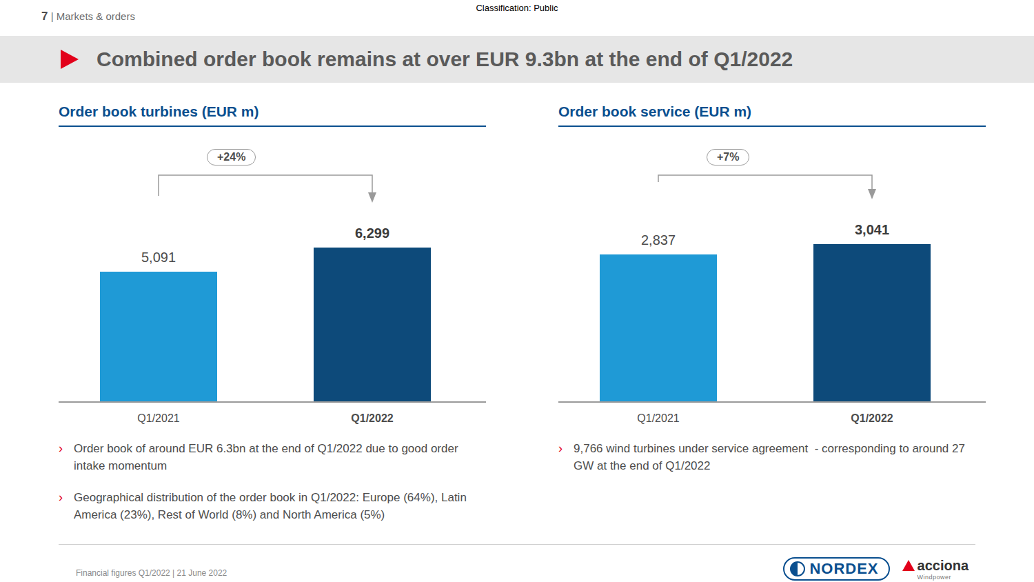Classification: Public
7 | Markets & orders
Combined order book remains at over EUR 9.3bn at the end of Q1/2022
Order book turbines (EUR m)
+24%
5,091
Q1/2021
6,299
Q1/2022
Order book of around EUR 6.3bn at the end of Q1/2022 due to good order intake momentum
Geographical distribution of the order book in Q1/2022: Europe (64%), Latin America (23%), Rest of World (8%) and North America (5%)
Order book service (EUR m)
+7%
2,837
Q1/2021
3,041
Q1/2022
9,766 wind turbines under service agreement - corresponding to around 27 GW at the end of Q1/2022
Financial figures Q1/2022 | 21 June 2022
NORDEX
acciona
Windpower